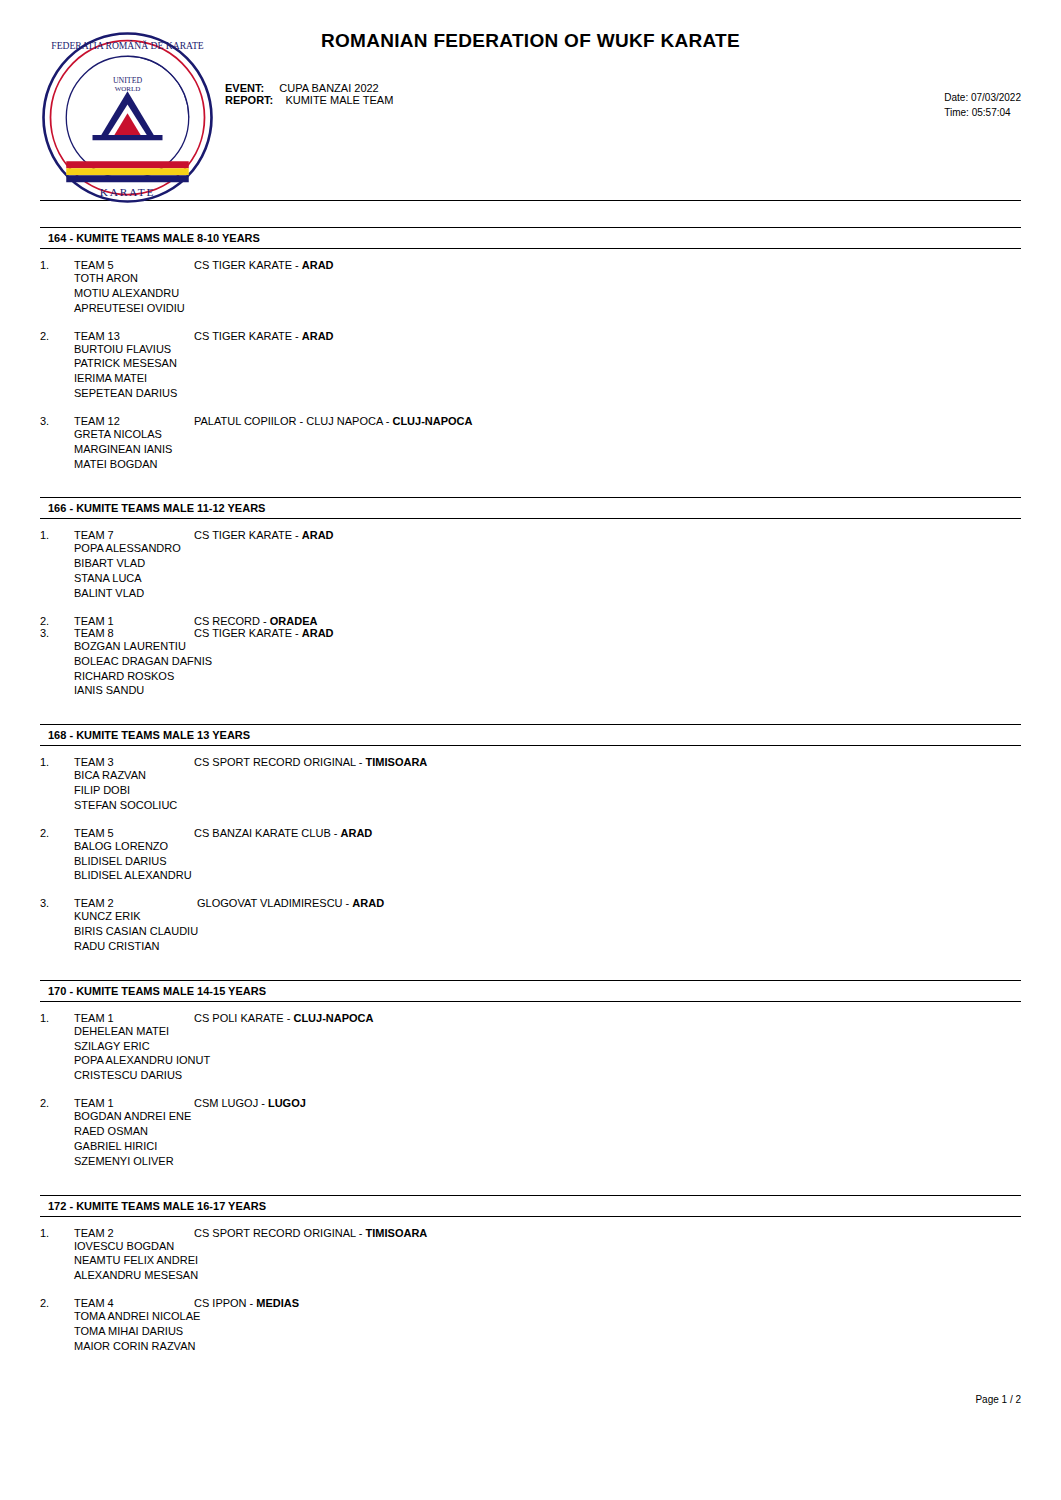FEDERATIA ROMÂNĂ DE KARATE KARATE UNITED WORLD
ROMANIAN FEDERATION OF WUKF KARATE
Date: 07/03/2022
Time: 05:57:04
| EVENT: | CUPA BANZAI 2022 |
| REPORT: | KUMITE MALE TEAM |
164 - KUMITE TEAMS MALE 8-10 YEARS
| 1. | TEAM 5 | CS TIGER KARATE - ARAD |
| | TOTH ARON MOTIU ALEXANDRU APREUTESEI OVIDIU |
| 2. | TEAM 13 | CS TIGER KARATE - ARAD |
| | BURTOIU FLAVIUS PATRICK MESESAN IERIMA MATEI SEPETEAN DARIUS |
| 3. | TEAM 12 | PALATUL COPIILOR - CLUJ NAPOCA - CLUJ-NAPOCA |
| | GRETA NICOLAS MARGINEAN IANIS MATEI BOGDAN |
166 - KUMITE TEAMS MALE 11-12 YEARS
| 1. | TEAM 7 | CS TIGER KARATE - ARAD |
| | POPA ALESSANDRO BIBART VLAD STANA LUCA BALINT VLAD |
| 2. | TEAM 1 | CS RECORD - ORADEA |
| 3. | TEAM 8 | CS TIGER KARATE - ARAD |
| | BOZGAN LAURENTIU BOLEAC DRAGAN DAFNIS RICHARD ROSKOS IANIS SANDU |
168 - KUMITE TEAMS MALE 13 YEARS
| 1. | TEAM 3 | CS SPORT RECORD ORIGINAL - TIMISOARA |
| | BICA RAZVAN FILIP DOBI STEFAN SOCOLIUC |
| 2. | TEAM 5 | CS BANZAI KARATE CLUB - ARAD |
| | BALOG LORENZO BLIDISEL DARIUS BLIDISEL ALEXANDRU |
| 3. | TEAM 2 | GLOGOVAT VLADIMIRESCU - ARAD |
| | KUNCZ ERIK BIRIS CASIAN CLAUDIU RADU CRISTIAN |
170 - KUMITE TEAMS MALE 14-15 YEARS
| 1. | TEAM 1 | CS POLI KARATE - CLUJ-NAPOCA |
| | DEHELEAN MATEI SZILAGY ERIC POPA ALEXANDRU IONUT CRISTESCU DARIUS |
| 2. | TEAM 1 | CSM LUGOJ - LUGOJ |
| | BOGDAN ANDREI ENE RAED OSMAN GABRIEL HIRICI SZEMENYI OLIVER |
172 - KUMITE TEAMS MALE 16-17 YEARS
| 1. | TEAM 2 | CS SPORT RECORD ORIGINAL - TIMISOARA |
| | IOVESCU BOGDAN NEAMTU FELIX ANDREI ALEXANDRU MESESAN |
| 2. | TEAM 4 | CS IPPON - MEDIAS |
| | TOMA ANDREI NICOLAE TOMA MIHAI DARIUS MAIOR CORIN RAZVAN |
Page 1 / 2